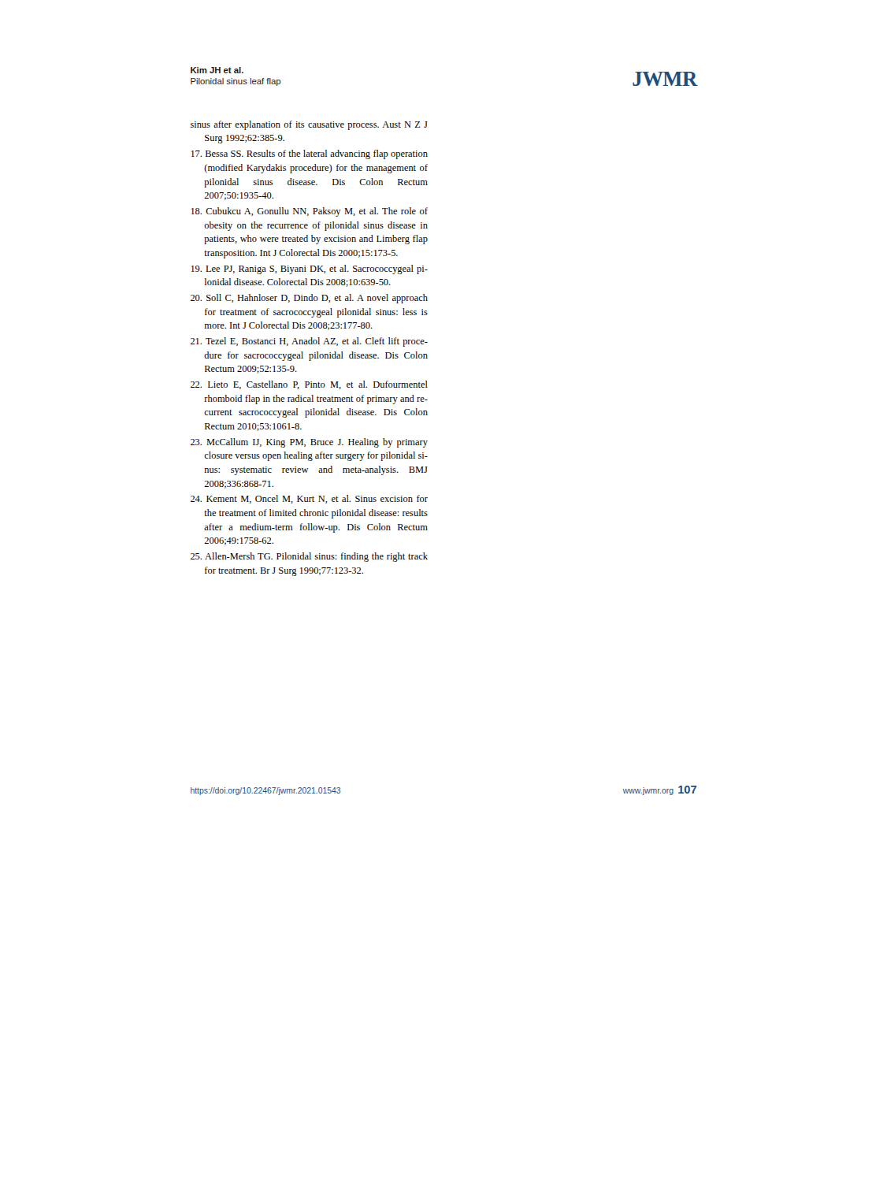Kim JH et al.
Pilonidal sinus leaf flap
JWMR
sinus after explanation of its causative process. Aust N Z J Surg 1992;62:385-9.
Bessa SS. Results of the lateral advancing flap operation (modified Karydakis procedure) for the management of pilonidal sinus disease. Dis Colon Rectum 2007;50:1935-40.
Cubukcu A, Gonullu NN, Paksoy M, et al. The role of obesity on the recurrence of pilonidal sinus disease in patients, who were treated by excision and Limberg flap transposition. Int J Colorectal Dis 2000;15:173-5.
Lee PJ, Raniga S, Biyani DK, et al. Sacrococcygeal pilonidal disease. Colorectal Dis 2008;10:639-50.
Soll C, Hahnloser D, Dindo D, et al. A novel approach for treatment of sacrococcygeal pilonidal sinus: less is more. Int J Colorectal Dis 2008;23:177-80.
Tezel E, Bostanci H, Anadol AZ, et al. Cleft lift procedure for sacrococcygeal pilonidal disease. Dis Colon Rectum 2009;52:135-9.
Lieto E, Castellano P, Pinto M, et al. Dufourmentel rhomboid flap in the radical treatment of primary and recurrent sacrococcygeal pilonidal disease. Dis Colon Rectum 2010;53:1061-8.
McCallum IJ, King PM, Bruce J. Healing by primary closure versus open healing after surgery for pilonidal sinus: systematic review and meta-analysis. BMJ 2008;336:868-71.
Kement M, Oncel M, Kurt N, et al. Sinus excision for the treatment of limited chronic pilonidal disease: results after a medium-term follow-up. Dis Colon Rectum 2006;49:1758-62.
Allen-Mersh TG. Pilonidal sinus: finding the right track for treatment. Br J Surg 1990;77:123-32.
https://doi.org/10.22467/jwmr.2021.01543
www.jwmr.org 107